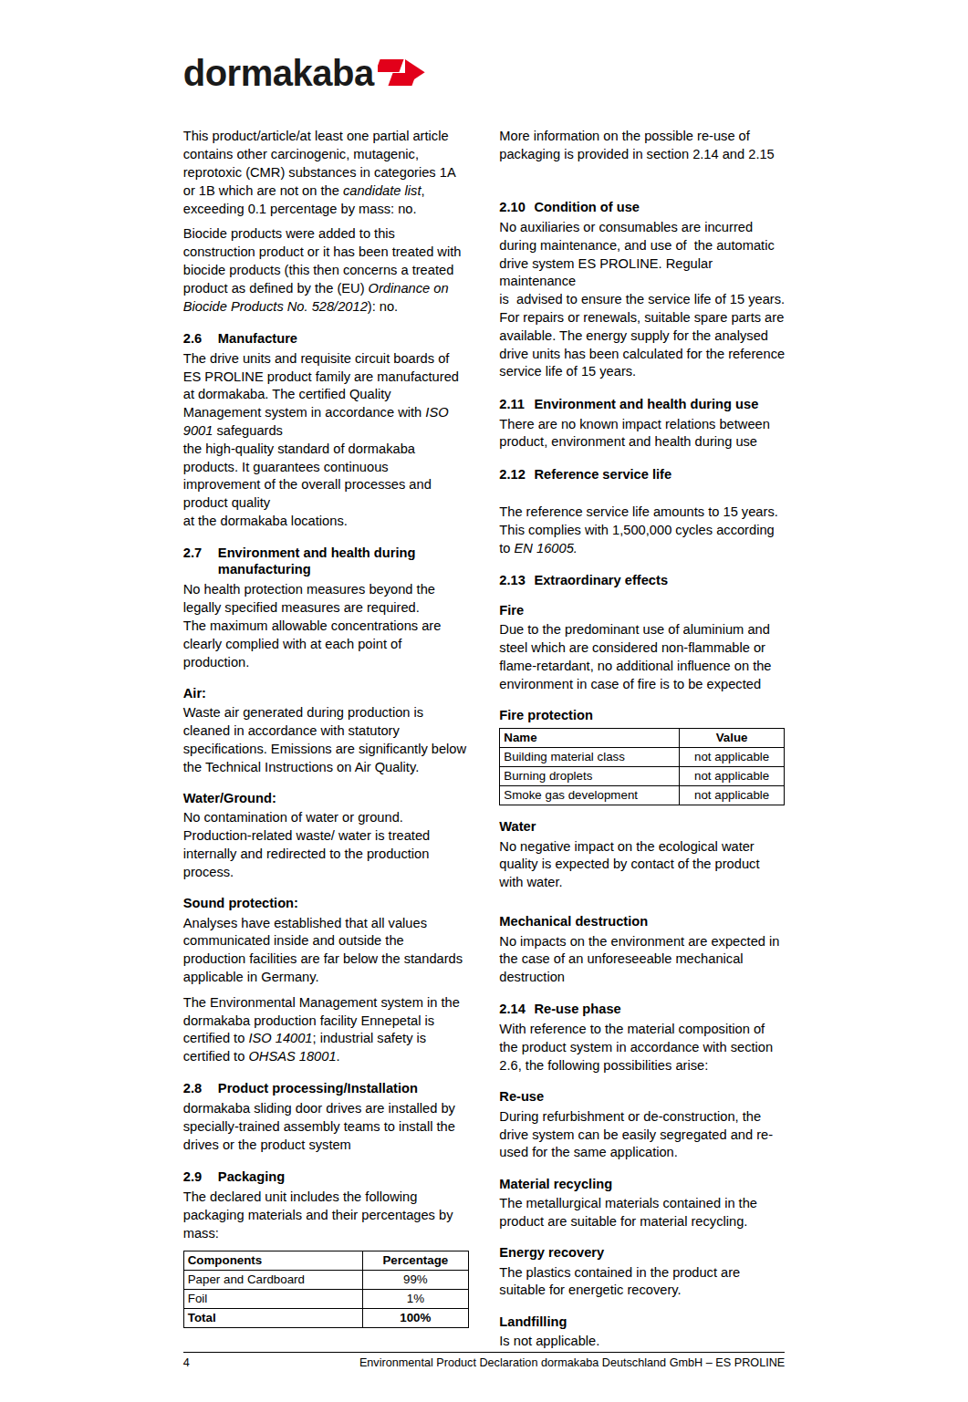dormakaba
This product/article/at least one partial article contains other carcinogenic, mutagenic, reprotoxic (CMR) substances in categories 1A or 1B which are not on the candidate list, exceeding 0.1 percentage by mass: no.
Biocide products were added to this construction product or it has been treated with biocide products (this then concerns a treated product as defined by the (EU) Ordinance on Biocide Products No. 528/2012): no.
2.6 Manufacture
The drive units and requisite circuit boards of ES PROLINE product family are manufactured at dormakaba. The certified Quality Management system in accordance with ISO 9001 safeguards
the high-quality standard of dormakaba products. It guarantees continuous improvement of the overall processes and product quality
at the dormakaba locations.
2.7 Environment and health during
manufacturing
No health protection measures beyond the legally specified measures are required.
The maximum allowable concentrations are clearly complied with at each point of production.
Air:
Waste air generated during production is
cleaned in accordance with statutory specifications. Emissions are significantly below the Technical Instructions on Air Quality.
Water/Ground:
No contamination of water or ground.
Production-related waste/ water is treated internally and redirected to the production process.
Sound protection:
Analyses have established that all values communicated inside and outside the production facilities are far below the standards applicable in Germany.
The Environmental Management system in the dormakaba production facility Ennepetal is certified to ISO 14001; industrial safety is certified to OHSAS 18001.
2.8 Product processing/Installation
dormakaba sliding door drives are installed by specially-trained assembly teams to install the drives or the product system
2.9 Packaging
The declared unit includes the following packaging materials and their percentages by mass:
| Components | Percentage |
| --- | --- |
| Paper and Cardboard | 99% |
| Foil | 1% |
| Total | 100% |
More information on the possible re-use of packaging is provided in section 2.14 and 2.15
2.10 Condition of use
No auxiliaries or consumables are incurred during maintenance, and use of the automatic drive system ES PROLINE. Regular maintenance
is advised to ensure the service life of 15 years.
For repairs or renewals, suitable spare parts are available. The energy supply for the analysed drive units has been calculated for the reference service life of 15 years.
2.11 Environment and health during use
There are no known impact relations between product, environment and health during use
2.12 Reference service life
The reference service life amounts to 15 years. This complies with 1,500,000 cycles according to EN 16005.
2.13 Extraordinary effects
Fire
Due to the predominant use of aluminium and steel which are considered non-flammable or flame-retardant, no additional influence on the environment in case of fire is to be expected
Fire protection
| Name | Value |
| --- | --- |
| Building material class | not applicable |
| Burning droplets | not applicable |
| Smoke gas development | not applicable |
Water
No negative impact on the ecological water quality is expected by contact of the product with water.
Mechanical destruction
No impacts on the environment are expected in
the case of an unforeseeable mechanical destruction
2.14 Re-use phase
With reference to the material composition of the product system in accordance with section
2.6, the following possibilities arise:
Re-use
During refurbishment or de-construction, the drive system can be easily segregated and re-used for the same application.
Material recycling
The metallurgical materials contained in the product are suitable for material recycling.
Energy recovery
The plastics contained in the product are suitable for energetic recovery.
Landfilling
Is not applicable.
4 Environmental Product Declaration dormakaba Deutschland GmbH – ES PROLINE